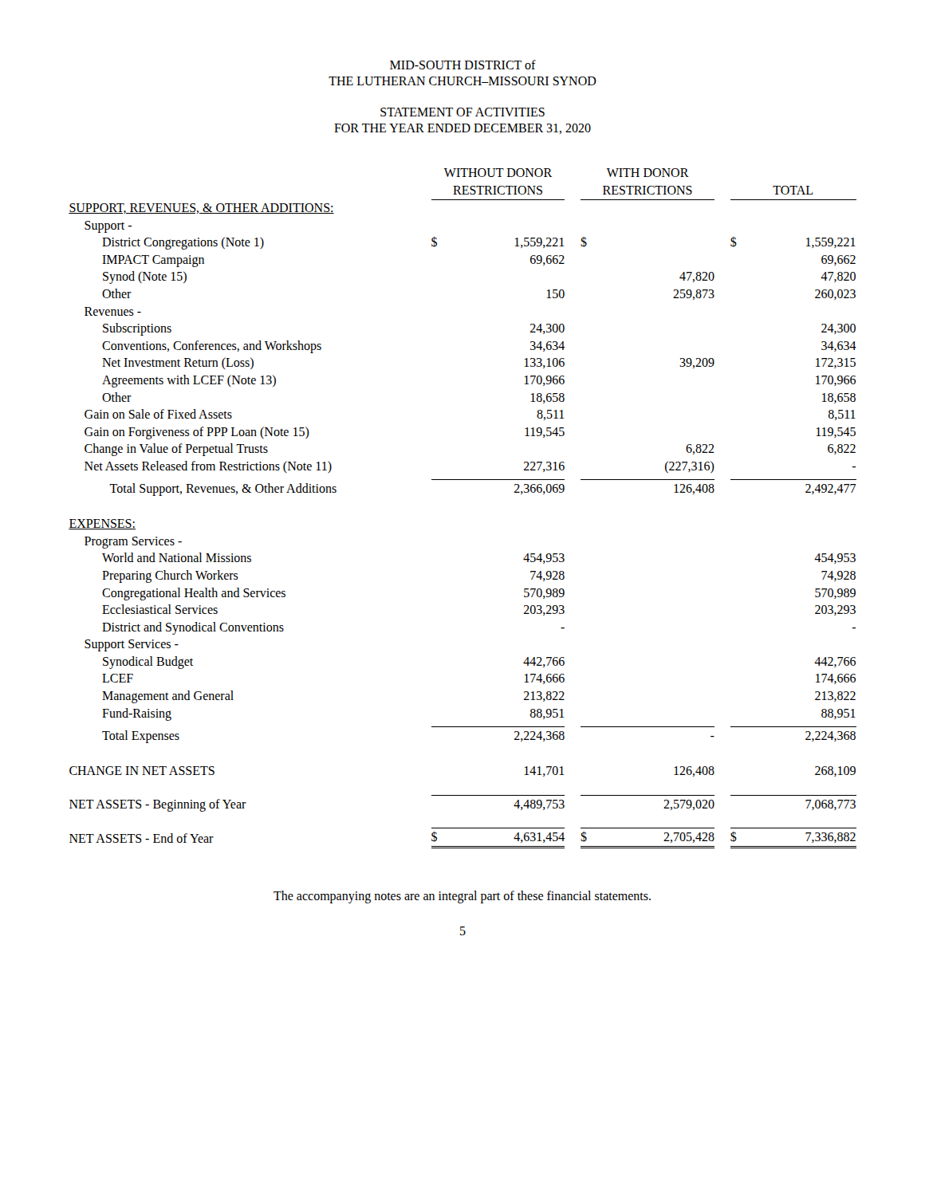MID-SOUTH DISTRICT of
THE LUTHERAN CHURCH–MISSOURI SYNOD
STATEMENT OF ACTIVITIES
FOR THE YEAR ENDED DECEMBER 31, 2020
| | WITHOUT DONOR | | WITH DONOR | | |
| | RESTRICTIONS | | RESTRICTIONS | | TOTAL |
| SUPPORT, REVENUES, & OTHER ADDITIONS: | | | | | | | | |
| Support - | | | | | | | | |
| District Congregations (Note 1) | $ | 1,559,221 | | $ | | | $ | 1,559,221 |
| IMPACT Campaign | | 69,662 | | | | | | 69,662 |
| Synod (Note 15) | | | | | 47,820 | | | 47,820 |
| Other | | 150 | | | 259,873 | | | 260,023 |
| Revenues - | | | | | | | | |
| Subscriptions | | 24,300 | | | | | | 24,300 |
| Conventions, Conferences, and Workshops | | 34,634 | | | | | | 34,634 |
| Net Investment Return (Loss) | | 133,106 | | | 39,209 | | | 172,315 |
| Agreements with LCEF (Note 13) | | 170,966 | | | | | | 170,966 |
| Other | | 18,658 | | | | | | 18,658 |
| Gain on Sale of Fixed Assets | | 8,511 | | | | | | 8,511 |
| Gain on Forgiveness of PPP Loan (Note 15) | | 119,545 | | | | | | 119,545 |
| Change in Value of Perpetual Trusts | | | | | 6,822 | | | 6,822 |
| Net Assets Released from Restrictions (Note 11) | | 227,316 | | | (227,316) | | | - |
| Total Support, Revenues, & Other Additions | | 2,366,069 | | | 126,408 | | | 2,492,477 |
| EXPENSES: | | | | | | | | |
| Program Services - | | | | | | | | |
| World and National Missions | | 454,953 | | | | | | 454,953 |
| Preparing Church Workers | | 74,928 | | | | | | 74,928 |
| Congregational Health and Services | | 570,989 | | | | | | 570,989 |
| Ecclesiastical Services | | 203,293 | | | | | | 203,293 |
| District and Synodical Conventions | | - | | | | | | - |
| Support Services - | | | | | | | | |
| Synodical Budget | | 442,766 | | | | | | 442,766 |
| LCEF | | 174,666 | | | | | | 174,666 |
| Management and General | | 213,822 | | | | | | 213,822 |
| Fund-Raising | | 88,951 | | | | | | 88,951 |
| Total Expenses | | 2,224,368 | | | - | | | 2,224,368 |
| CHANGE IN NET ASSETS | | 141,701 | | | 126,408 | | | 268,109 |
| NET ASSETS - Beginning of Year | | 4,489,753 | | | 2,579,020 | | | 7,068,773 |
| NET ASSETS - End of Year | $ | 4,631,454 | | $ | 2,705,428 | | $ | 7,336,882 |
The accompanying notes are an integral part of these financial statements.
5